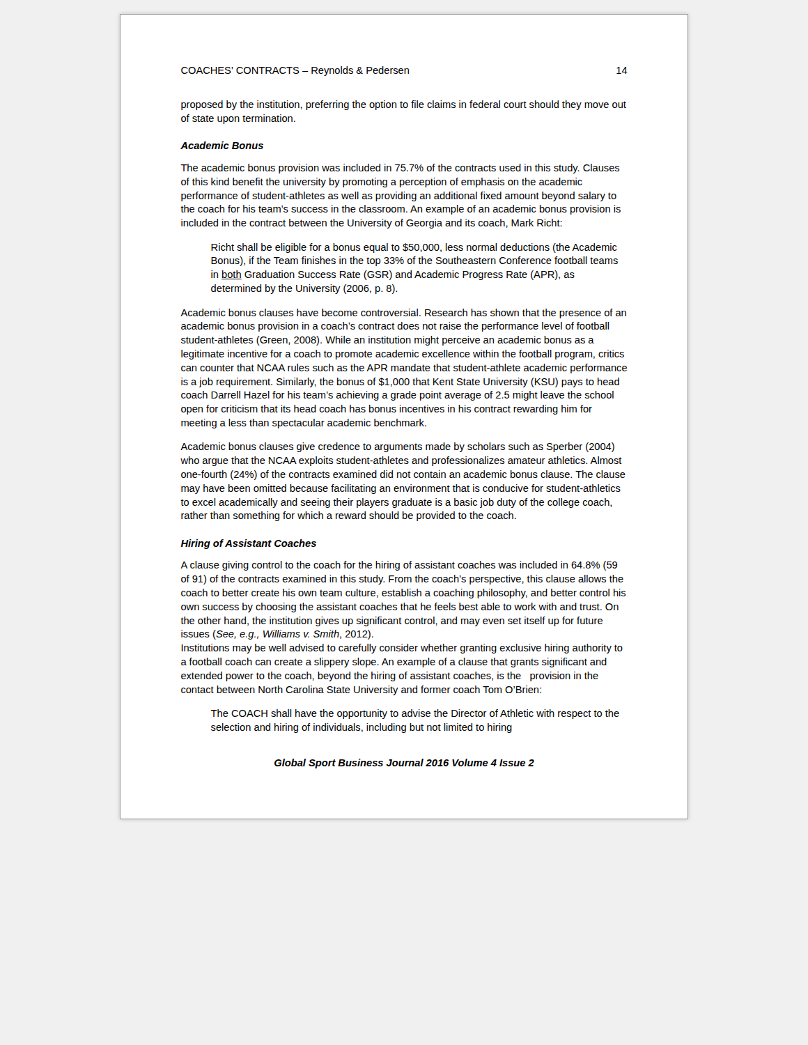COACHES’ CONTRACTS – Reynolds & Pedersen 14
proposed by the institution, preferring the option to file claims in federal court should they move out of state upon termination.
Academic Bonus
The academic bonus provision was included in 75.7% of the contracts used in this study. Clauses of this kind benefit the university by promoting a perception of emphasis on the academic performance of student-athletes as well as providing an additional fixed amount beyond salary to the coach for his team’s success in the classroom. An example of an academic bonus provision is included in the contract between the University of Georgia and its coach, Mark Richt:
Richt shall be eligible for a bonus equal to $50,000, less normal deductions (the Academic Bonus), if the Team finishes in the top 33% of the Southeastern Conference football teams in both Graduation Success Rate (GSR) and Academic Progress Rate (APR), as determined by the University (2006, p. 8).
Academic bonus clauses have become controversial. Research has shown that the presence of an academic bonus provision in a coach’s contract does not raise the performance level of football student-athletes (Green, 2008). While an institution might perceive an academic bonus as a legitimate incentive for a coach to promote academic excellence within the football program, critics can counter that NCAA rules such as the APR mandate that student-athlete academic performance is a job requirement. Similarly, the bonus of $1,000 that Kent State University (KSU) pays to head coach Darrell Hazel for his team’s achieving a grade point average of 2.5 might leave the school open for criticism that its head coach has bonus incentives in his contract rewarding him for meeting a less than spectacular academic benchmark.
Academic bonus clauses give credence to arguments made by scholars such as Sperber (2004) who argue that the NCAA exploits student-athletes and professionalizes amateur athletics. Almost one-fourth (24%) of the contracts examined did not contain an academic bonus clause. The clause may have been omitted because facilitating an environment that is conducive for student-athletics to excel academically and seeing their players graduate is a basic job duty of the college coach, rather than something for which a reward should be provided to the coach.
Hiring of Assistant Coaches
A clause giving control to the coach for the hiring of assistant coaches was included in 64.8% (59 of 91) of the contracts examined in this study. From the coach’s perspective, this clause allows the coach to better create his own team culture, establish a coaching philosophy, and better control his own success by choosing the assistant coaches that he feels best able to work with and trust. On the other hand, the institution gives up significant control, and may even set itself up for future issues (See, e.g., Williams v. Smith, 2012).
Institutions may be well advised to carefully consider whether granting exclusive hiring authority to a football coach can create a slippery slope. An example of a clause that grants significant and extended power to the coach, beyond the hiring of assistant coaches, is the provision in the contact between North Carolina State University and former coach Tom O’Brien:
The COACH shall have the opportunity to advise the Director of Athletic with respect to the selection and hiring of individuals, including but not limited to hiring
Global Sport Business Journal 2016 Volume 4 Issue 2